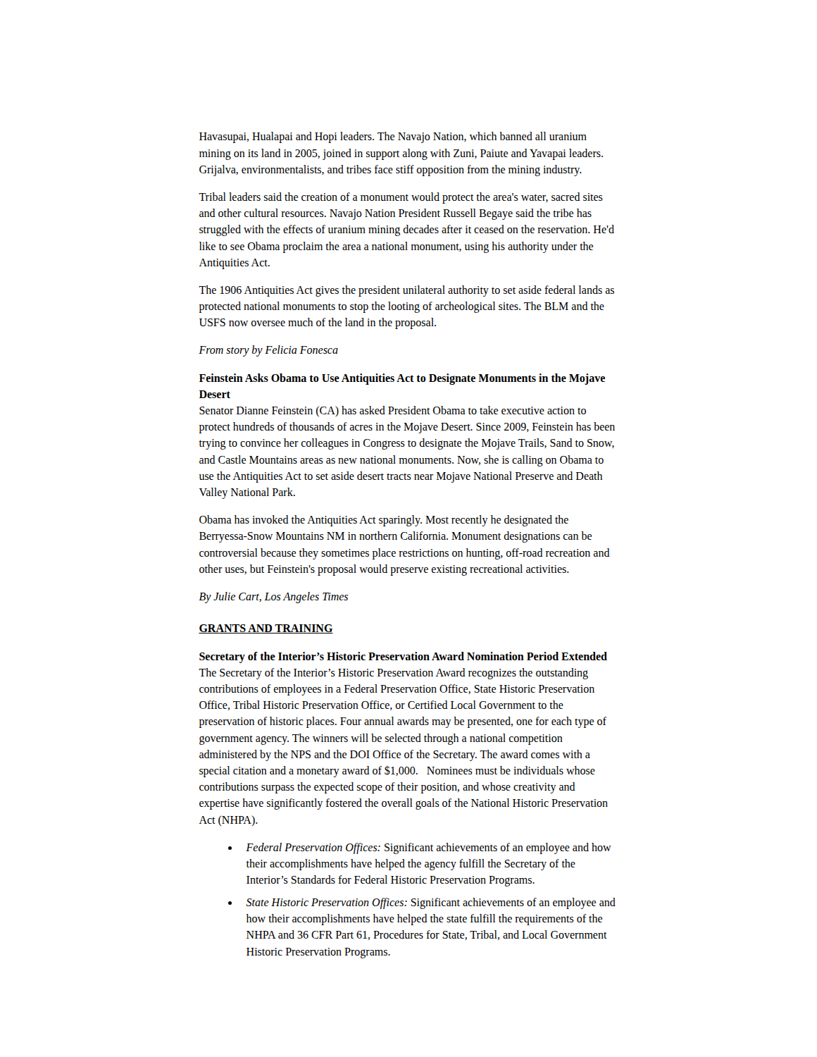Havasupai, Hualapai and Hopi leaders. The Navajo Nation, which banned all uranium mining on its land in 2005, joined in support along with Zuni, Paiute and Yavapai leaders. Grijalva, environmentalists, and tribes face stiff opposition from the mining industry.
Tribal leaders said the creation of a monument would protect the area's water, sacred sites and other cultural resources. Navajo Nation President Russell Begaye said the tribe has struggled with the effects of uranium mining decades after it ceased on the reservation. He'd like to see Obama proclaim the area a national monument, using his authority under the Antiquities Act.
The 1906 Antiquities Act gives the president unilateral authority to set aside federal lands as protected national monuments to stop the looting of archeological sites. The BLM and the USFS now oversee much of the land in the proposal.
From story by Felicia Fonesca
Feinstein Asks Obama to Use Antiquities Act to Designate Monuments in the Mojave Desert
Senator Dianne Feinstein (CA) has asked President Obama to take executive action to protect hundreds of thousands of acres in the Mojave Desert. Since 2009, Feinstein has been trying to convince her colleagues in Congress to designate the Mojave Trails, Sand to Snow, and Castle Mountains areas as new national monuments. Now, she is calling on Obama to use the Antiquities Act to set aside desert tracts near Mojave National Preserve and Death Valley National Park.
Obama has invoked the Antiquities Act sparingly. Most recently he designated the Berryessa-Snow Mountains NM in northern California. Monument designations can be controversial because they sometimes place restrictions on hunting, off-road recreation and other uses, but Feinstein's proposal would preserve existing recreational activities.
By Julie Cart, Los Angeles Times
GRANTS AND TRAINING
Secretary of the Interior’s Historic Preservation Award Nomination Period Extended
The Secretary of the Interior’s Historic Preservation Award recognizes the outstanding contributions of employees in a Federal Preservation Office, State Historic Preservation Office, Tribal Historic Preservation Office, or Certified Local Government to the preservation of historic places. Four annual awards may be presented, one for each type of government agency. The winners will be selected through a national competition administered by the NPS and the DOI Office of the Secretary. The award comes with a special citation and a monetary award of $1,000. Nominees must be individuals whose contributions surpass the expected scope of their position, and whose creativity and expertise have significantly fostered the overall goals of the National Historic Preservation Act (NHPA).
Federal Preservation Offices: Significant achievements of an employee and how their accomplishments have helped the agency fulfill the Secretary of the Interior’s Standards for Federal Historic Preservation Programs.
State Historic Preservation Offices: Significant achievements of an employee and how their accomplishments have helped the state fulfill the requirements of the NHPA and 36 CFR Part 61, Procedures for State, Tribal, and Local Government Historic Preservation Programs.